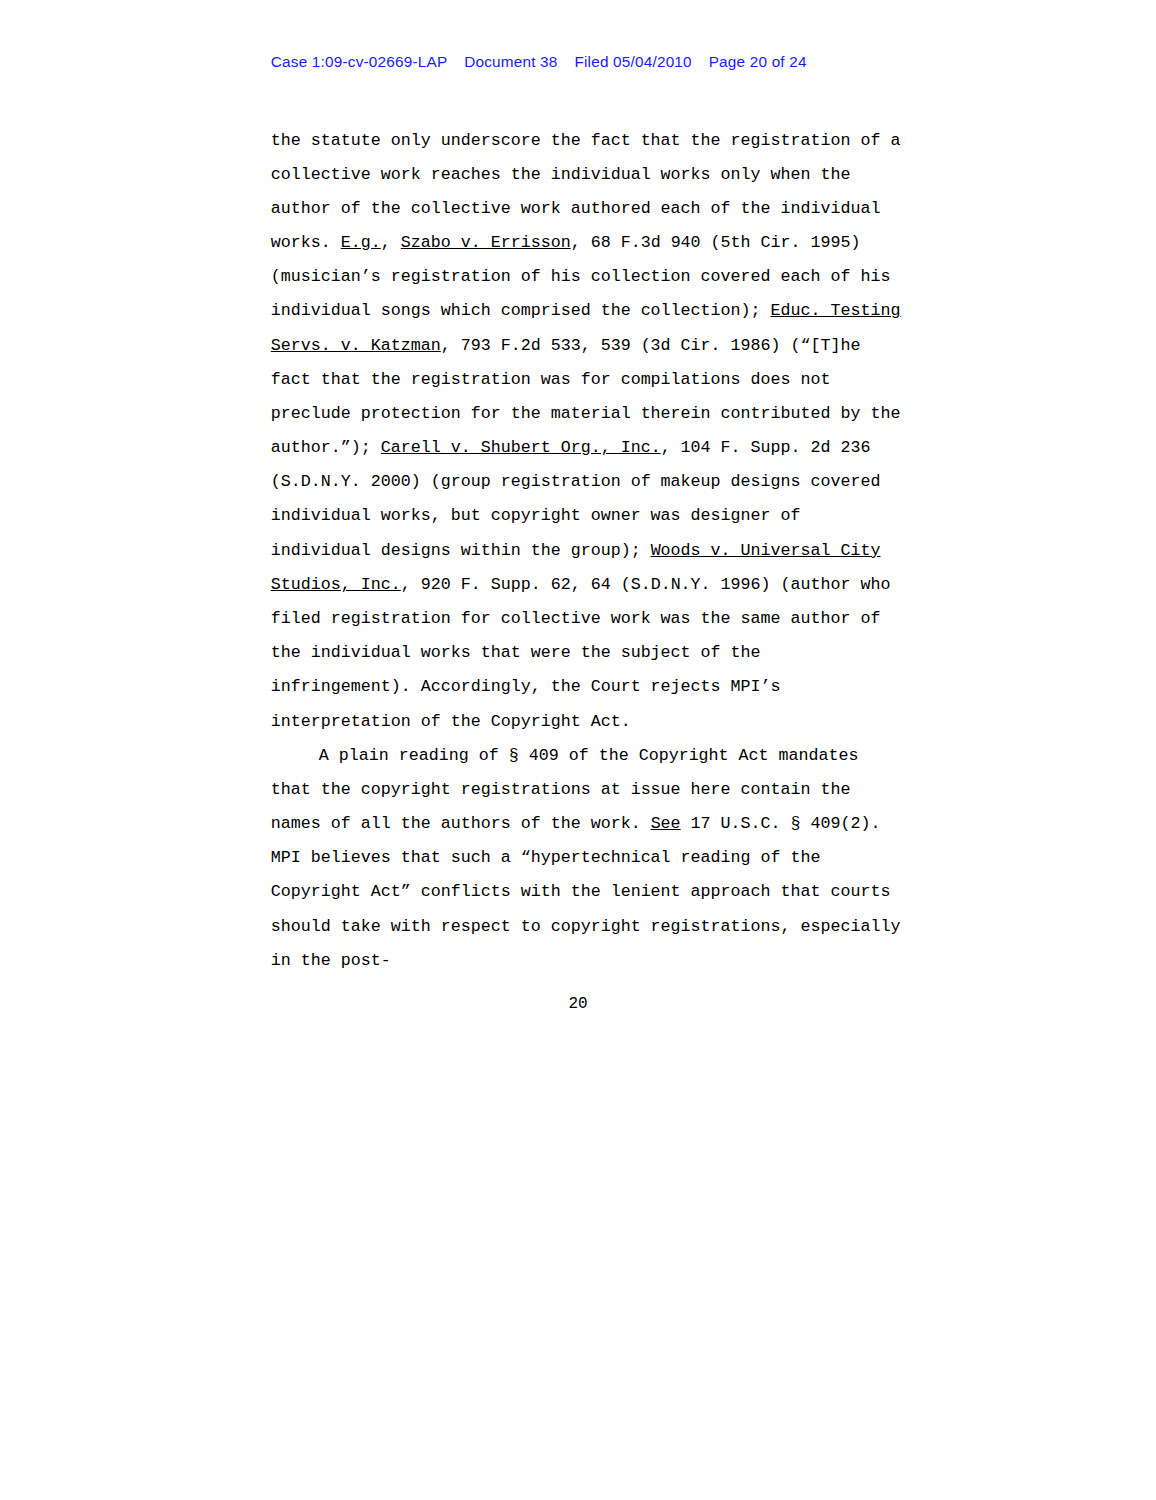Case 1:09-cv-02669-LAP Document 38 Filed 05/04/2010 Page 20 of 24
the statute only underscore the fact that the registration of a collective work reaches the individual works only when the author of the collective work authored each of the individual works. E.g., Szabo v. Errisson, 68 F.3d 940 (5th Cir. 1995) (musician’s registration of his collection covered each of his individual songs which comprised the collection); Educ. Testing Servs. v. Katzman, 793 F.2d 533, 539 (3d Cir. 1986) (“[T]he fact that the registration was for compilations does not preclude protection for the material therein contributed by the author.”); Carell v. Shubert Org., Inc., 104 F. Supp. 2d 236 (S.D.N.Y. 2000) (group registration of makeup designs covered individual works, but copyright owner was designer of individual designs within the group); Woods v. Universal City Studios, Inc., 920 F. Supp. 62, 64 (S.D.N.Y. 1996) (author who filed registration for collective work was the same author of the individual works that were the subject of the infringement). Accordingly, the Court rejects MPI’s interpretation of the Copyright Act.
A plain reading of § 409 of the Copyright Act mandates that the copyright registrations at issue here contain the names of all the authors of the work. See 17 U.S.C. § 409(2). MPI believes that such a “hypertechnical reading of the Copyright Act” conflicts with the lenient approach that courts should take with respect to copyright registrations, especially in the post-
20